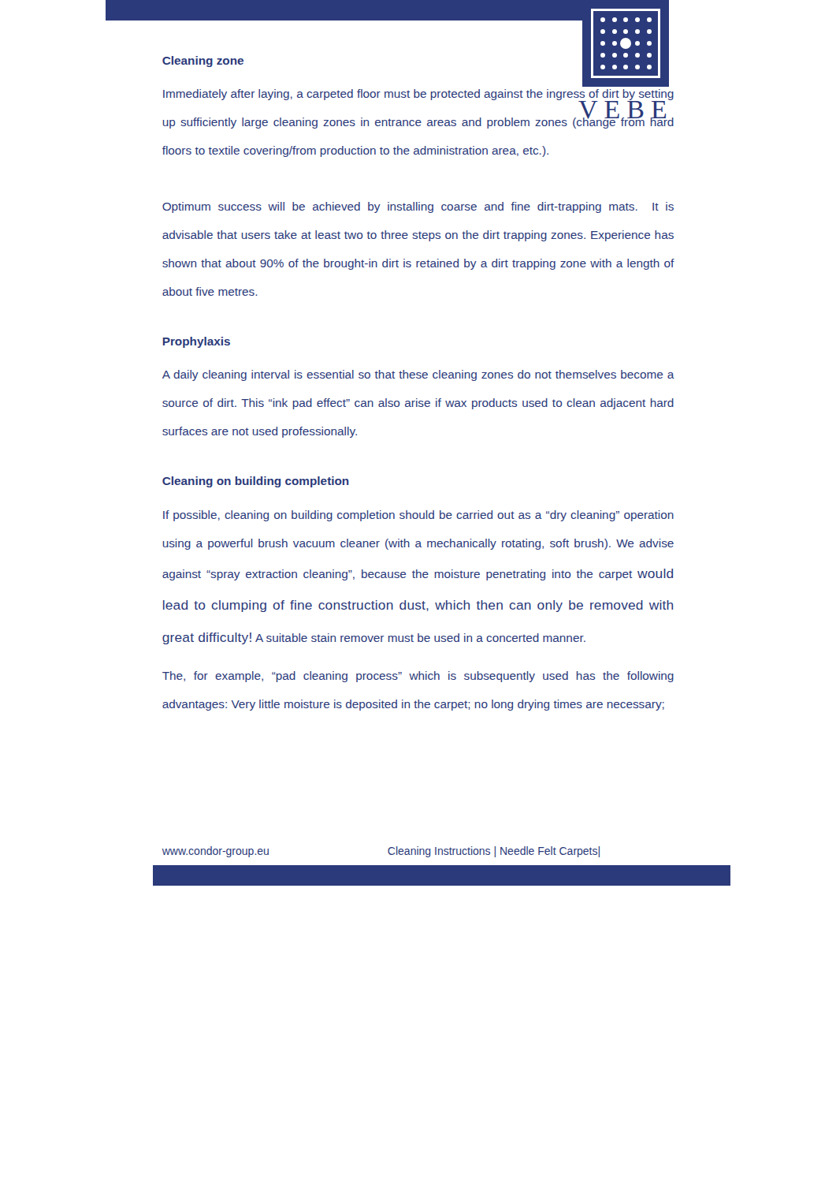VEBE
Cleaning zone
Immediately after laying, a carpeted floor must be protected against the ingress of dirt by setting up sufficiently large cleaning zones in entrance areas and problem zones (change from hard floors to textile covering/from production to the administration area, etc.).
Optimum success will be achieved by installing coarse and fine dirt-trapping mats. It is advisable that users take at least two to three steps on the dirt trapping zones. Experience has shown that about 90% of the brought-in dirt is retained by a dirt trapping zone with a length of about five metres.
Prophylaxis
A daily cleaning interval is essential so that these cleaning zones do not themselves become a source of dirt. This “ink pad effect” can also arise if wax products used to clean adjacent hard surfaces are not used professionally.
Cleaning on building completion
If possible, cleaning on building completion should be carried out as a “dry cleaning” operation using a powerful brush vacuum cleaner (with a mechanically rotating, soft brush). We advise against “spray extraction cleaning”, because the moisture penetrating into the carpet would lead to clumping of fine construction dust, which then can only be removed with great difficulty! A suitable stain remover must be used in a concerted manner.
The, for example, “pad cleaning process” which is subsequently used has the following advantages: Very little moisture is deposited in the carpet; no long drying times are necessary;
www.condor-group.eu
Cleaning Instructions | Needle Felt Carpets|